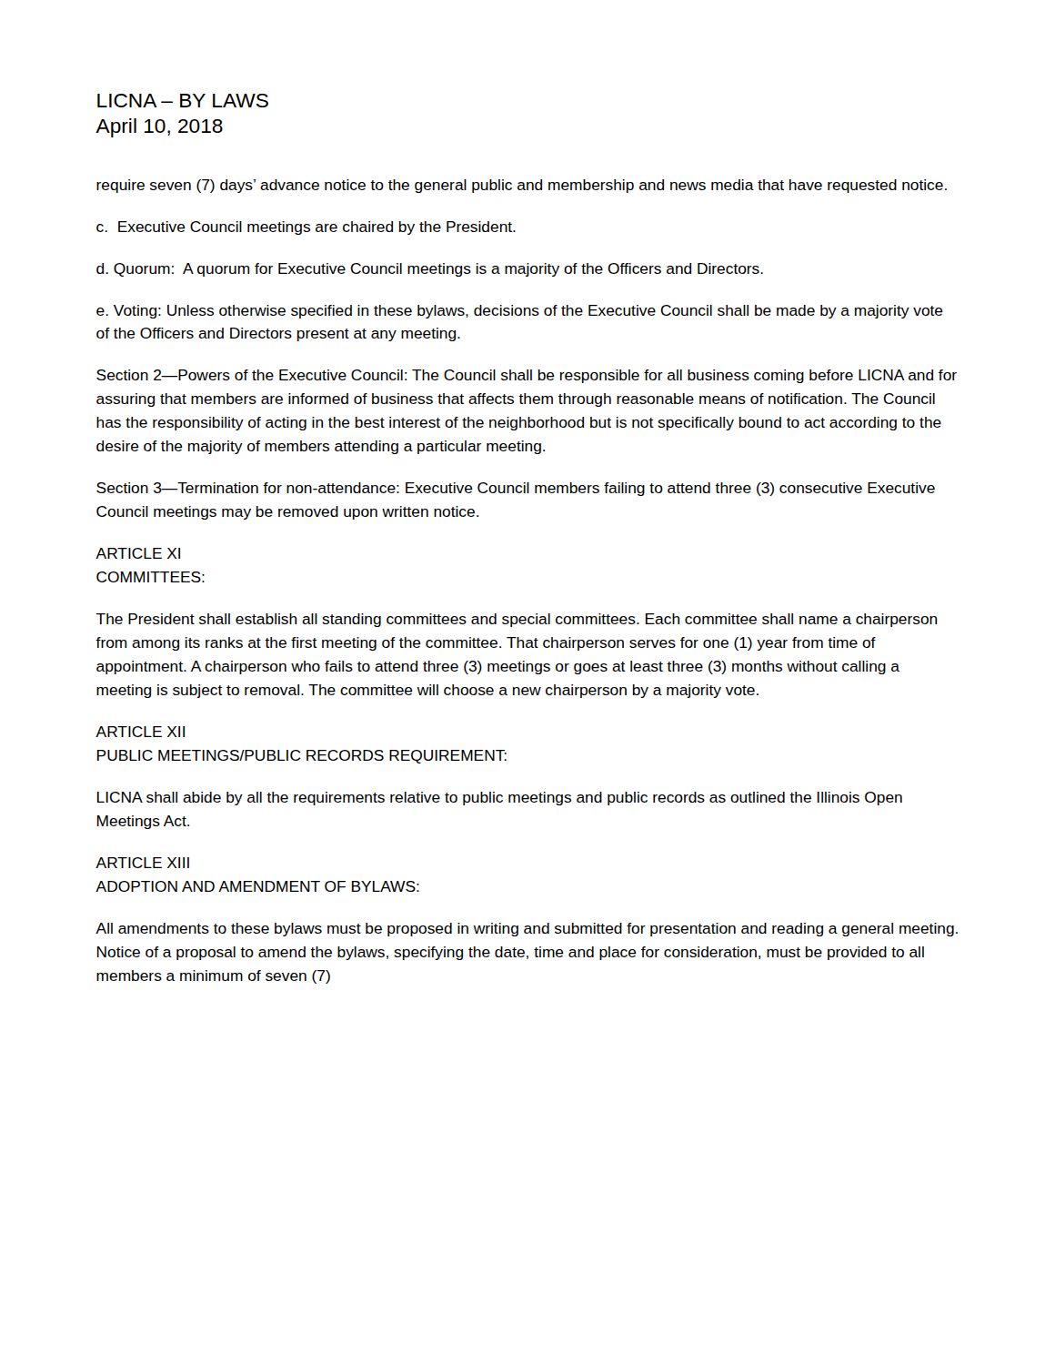LICNA – BY LAWS
April 10, 2018
require seven (7) days’ advance notice to the general public and membership and news media that have requested notice.
c. Executive Council meetings are chaired by the President.
d. Quorum: A quorum for Executive Council meetings is a majority of the Officers and Directors.
e. Voting: Unless otherwise specified in these bylaws, decisions of the Executive Council shall be made by a majority vote of the Officers and Directors present at any meeting.
Section 2—Powers of the Executive Council: The Council shall be responsible for all business coming before LICNA and for assuring that members are informed of business that affects them through reasonable means of notification. The Council has the responsibility of acting in the best interest of the neighborhood but is not specifically bound to act according to the desire of the majority of members attending a particular meeting.
Section 3—Termination for non-attendance: Executive Council members failing to attend three (3) consecutive Executive Council meetings may be removed upon written notice.
ARTICLE XI COMMITTEES:
The President shall establish all standing committees and special committees. Each committee shall name a chairperson from among its ranks at the first meeting of the committee. That chairperson serves for one (1) year from time of appointment. A chairperson who fails to attend three (3) meetings or goes at least three (3) months without calling a meeting is subject to removal. The committee will choose a new chairperson by a majority vote.
ARTICLE XII PUBLIC MEETINGS/PUBLIC RECORDS REQUIREMENT:
LICNA shall abide by all the requirements relative to public meetings and public records as outlined the Illinois Open Meetings Act.
ARTICLE XIII ADOPTION AND AMENDMENT OF BYLAWS:
All amendments to these bylaws must be proposed in writing and submitted for presentation and reading a general meeting. Notice of a proposal to amend the bylaws, specifying the date, time and place for consideration, must be provided to all members a minimum of seven (7)